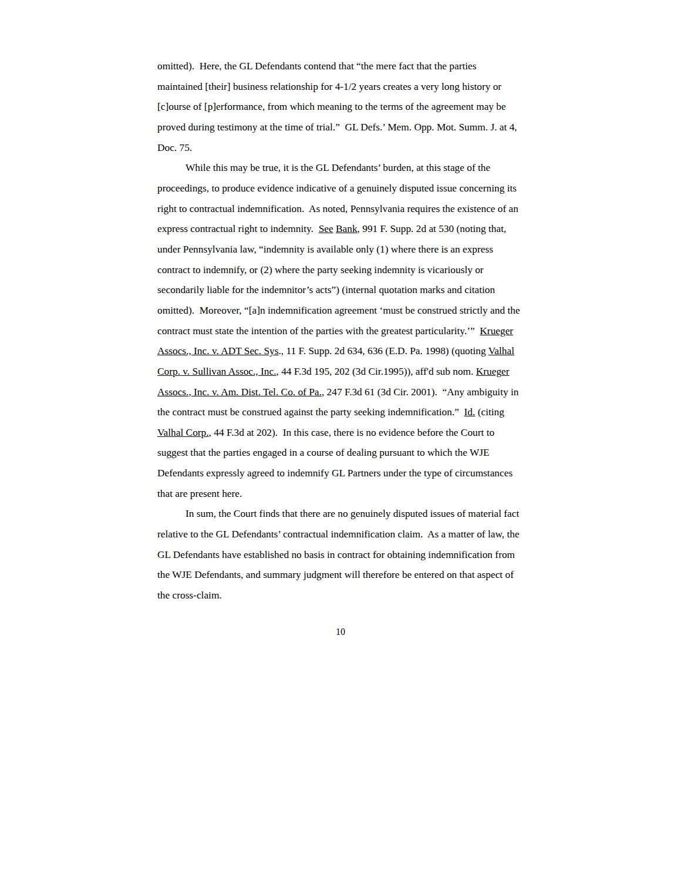omitted). Here, the GL Defendants contend that “the mere fact that the parties maintained [their] business relationship for 4-1/2 years creates a very long history or [c]ourse of [p]erformance, from which meaning to the terms of the agreement may be proved during testimony at the time of trial.” GL Defs.’ Mem. Opp. Mot. Summ. J. at 4, Doc. 75.
While this may be true, it is the GL Defendants’ burden, at this stage of the proceedings, to produce evidence indicative of a genuinely disputed issue concerning its right to contractual indemnification. As noted, Pennsylvania requires the existence of an express contractual right to indemnity. See Bank, 991 F. Supp. 2d at 530 (noting that, under Pennsylvania law, “indemnity is available only (1) where there is an express contract to indemnify, or (2) where the party seeking indemnity is vicariously or secondarily liable for the indemnitor’s acts”) (internal quotation marks and citation omitted). Moreover, “[a]n indemnification agreement ‘must be construed strictly and the contract must state the intention of the parties with the greatest particularity.’” Krueger Assocs., Inc. v. ADT Sec. Sys., 11 F. Supp. 2d 634, 636 (E.D. Pa. 1998) (quoting Valhal Corp. v. Sullivan Assoc., Inc., 44 F.3d 195, 202 (3d Cir.1995)), aff'd sub nom. Krueger Assocs., Inc. v. Am. Dist. Tel. Co. of Pa., 247 F.3d 61 (3d Cir. 2001). “Any ambiguity in the contract must be construed against the party seeking indemnification.” Id. (citing Valhal Corp., 44 F.3d at 202). In this case, there is no evidence before the Court to suggest that the parties engaged in a course of dealing pursuant to which the WJE Defendants expressly agreed to indemnify GL Partners under the type of circumstances that are present here.
In sum, the Court finds that there are no genuinely disputed issues of material fact relative to the GL Defendants’ contractual indemnification claim. As a matter of law, the GL Defendants have established no basis in contract for obtaining indemnification from the WJE Defendants, and summary judgment will therefore be entered on that aspect of the cross-claim.
10